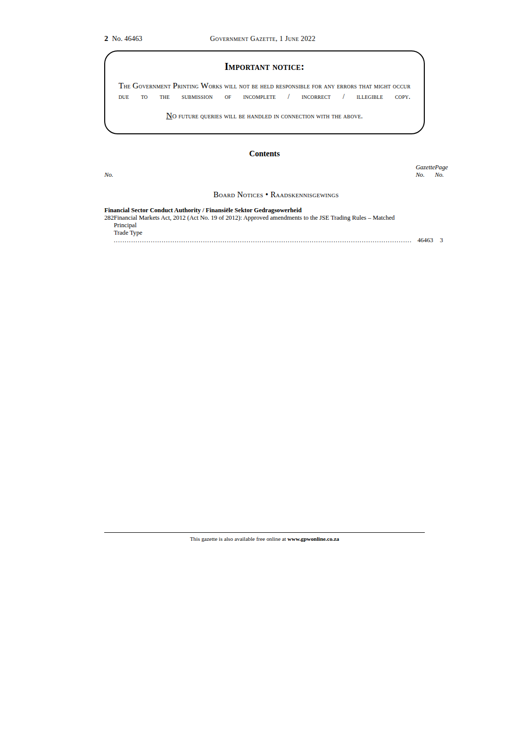2 No. 46463
Government Gazette, 1 June 2022
Important notice:
The Government Printing Works will not be held responsible for any errors that might occur due to the submission of incomplete / incorrect / illegible copy.
No future queries will be handled in connection with the above.
Contents
| | | Gazette | Page |
| No. | | No. | No. |
| Board Notices • Raadskennisgewings |
| Financial Sector Conduct Authority / Finansiële Sektor Gedragsowerheid |
| 282 | Financial Markets Act, 2012 (Act No. 19 of 2012): Approved amendments to the JSE Trading Rules – Matched Principal Trade Type ......................................................................................................................................... | 46463 | 3 |
This gazette is also available free online at www.gpwonline.co.za